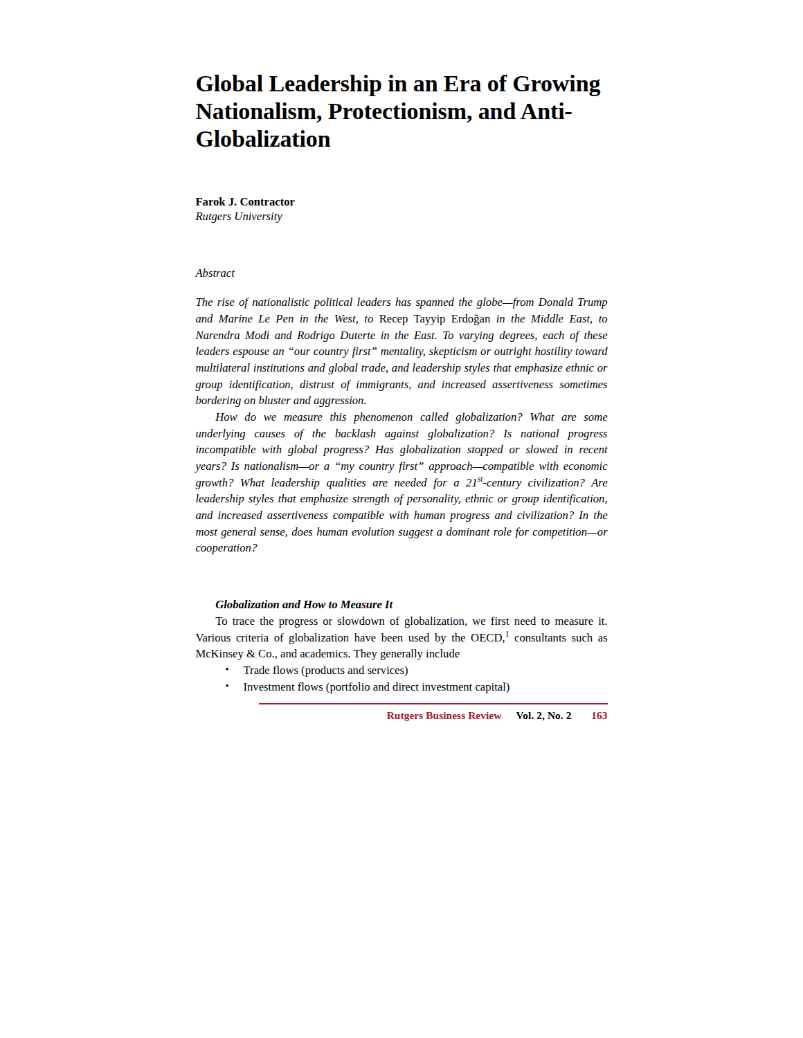Global Leadership in an Era of Growing Nationalism, Protectionism, and Anti-Globalization
Farok J. Contractor
Rutgers University
Abstract
The rise of nationalistic political leaders has spanned the globe—from Donald Trump and Marine Le Pen in the West, to Recep Tayyip Erdoğan in the Middle East, to Narendra Modi and Rodrigo Duterte in the East. To varying degrees, each of these leaders espouse an “our country first” mentality, skepticism or outright hostility toward multilateral institutions and global trade, and leadership styles that emphasize ethnic or group identification, distrust of immigrants, and increased assertiveness sometimes bordering on bluster and aggression.
How do we measure this phenomenon called globalization? What are some underlying causes of the backlash against globalization? Is national progress incompatible with global progress? Has globalization stopped or slowed in recent years? Is nationalism—or a “my country first” approach—compatible with economic growth? What leadership qualities are needed for a 21st-century civilization? Are leadership styles that emphasize strength of personality, ethnic or group identification, and increased assertiveness compatible with human progress and civilization? In the most general sense, does human evolution suggest a dominant role for competition—or cooperation?
Globalization and How to Measure It
To trace the progress or slowdown of globalization, we first need to measure it. Various criteria of globalization have been used by the OECD,1 consultants such as McKinsey & Co., and academics. They generally include
Trade flows (products and services)
Investment flows (portfolio and direct investment capital)
Rutgers Business Review Vol. 2, No. 2163